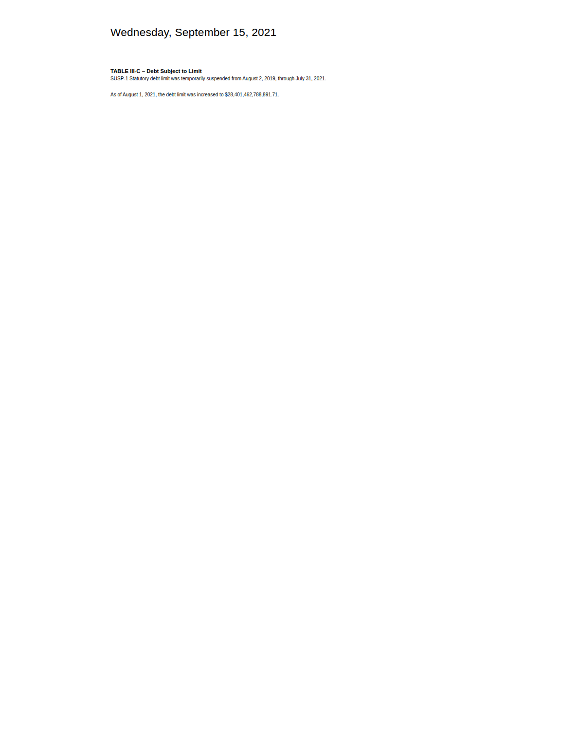Wednesday, September 15, 2021
TABLE III-C – Debt Subject to Limit
SUSP-1 Statutory debt limit was temporarily suspended from August 2, 2019, through July 31, 2021.
As of August 1, 2021, the debt limit was increased to $28,401,462,788,891.71.